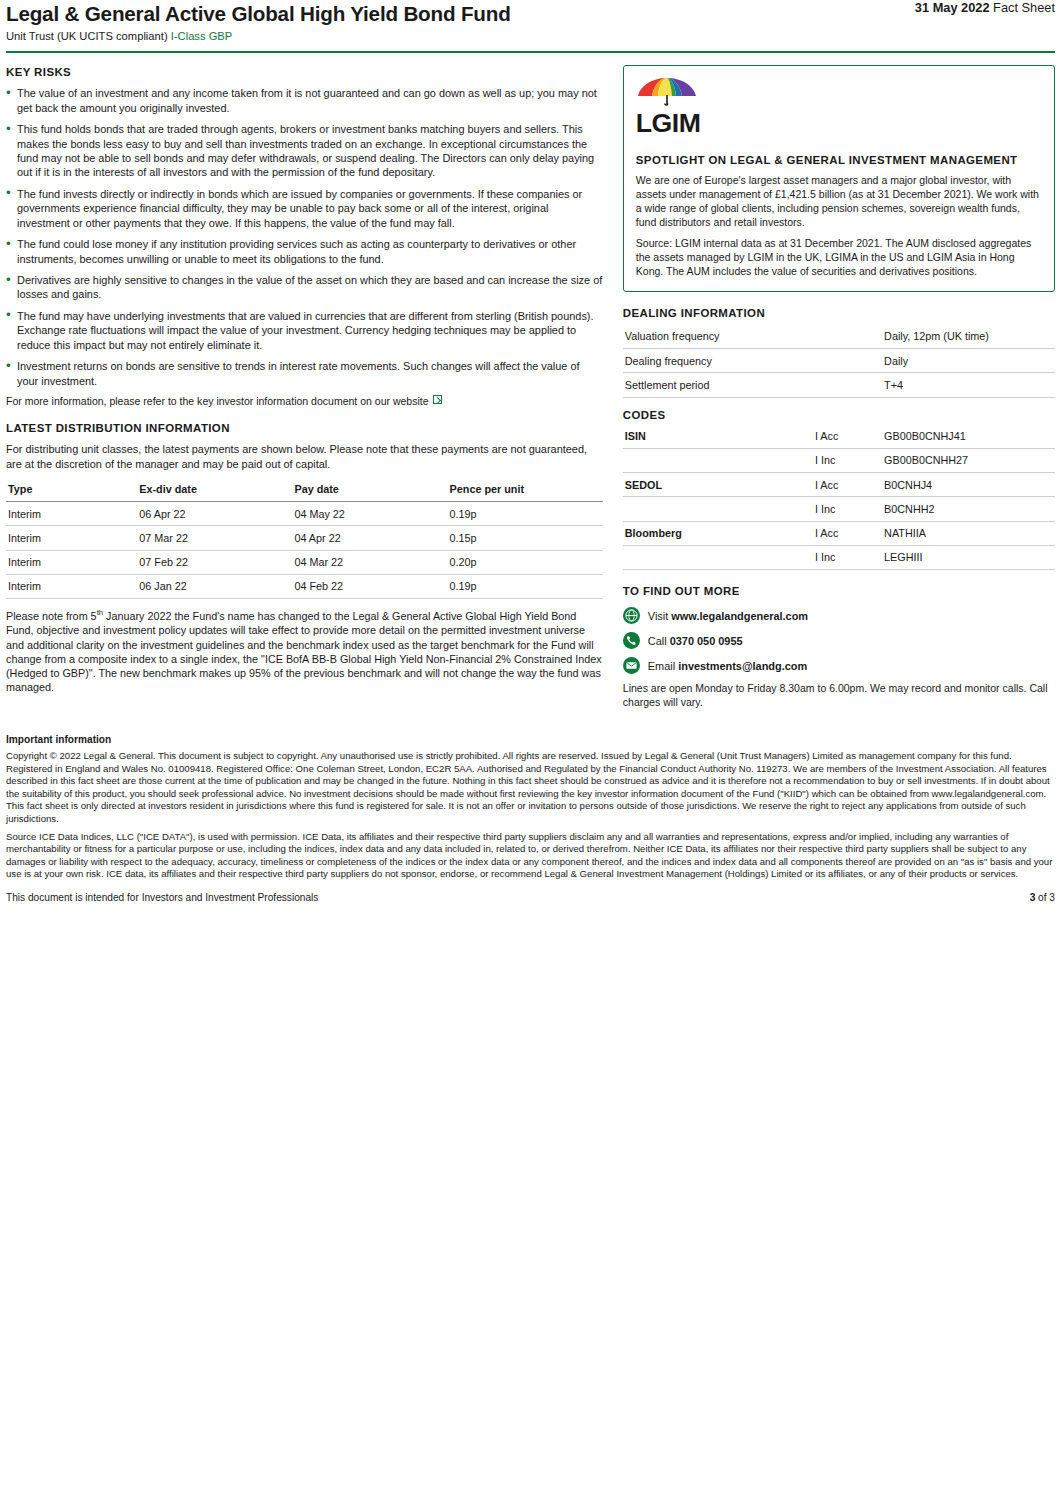Legal & General Active Global High Yield Bond Fund
Unit Trust (UK UCITS compliant) I-Class GBP
31 May 2022 Fact Sheet
Key risks
The value of an investment and any income taken from it is not guaranteed and can go down as well as up; you may not get back the amount you originally invested.
This fund holds bonds that are traded through agents, brokers or investment banks matching buyers and sellers. This makes the bonds less easy to buy and sell than investments traded on an exchange. In exceptional circumstances the fund may not be able to sell bonds and may defer withdrawals, or suspend dealing. The Directors can only delay paying out if it is in the interests of all investors and with the permission of the fund depositary.
The fund invests directly or indirectly in bonds which are issued by companies or governments. If these companies or governments experience financial difficulty, they may be unable to pay back some or all of the interest, original investment or other payments that they owe. If this happens, the value of the fund may fall.
The fund could lose money if any institution providing services such as acting as counterparty to derivatives or other instruments, becomes unwilling or unable to meet its obligations to the fund.
Derivatives are highly sensitive to changes in the value of the asset on which they are based and can increase the size of losses and gains.
The fund may have underlying investments that are valued in currencies that are different from sterling (British pounds). Exchange rate fluctuations will impact the value of your investment. Currency hedging techniques may be applied to reduce this impact but may not entirely eliminate it.
Investment returns on bonds are sensitive to trends in interest rate movements. Such changes will affect the value of your investment.
For more information, please refer to the key investor information document on our website
Latest distribution information
For distributing unit classes, the latest payments are shown below. Please note that these payments are not guaranteed, are at the discretion of the manager and may be paid out of capital.
| Type | Ex-div date | Pay date | Pence per unit |
| --- | --- | --- | --- |
| Interim | 06 Apr 22 | 04 May 22 | 0.19p |
| Interim | 07 Mar 22 | 04 Apr 22 | 0.15p |
| Interim | 07 Feb 22 | 04 Mar 22 | 0.20p |
| Interim | 06 Jan 22 | 04 Feb 22 | 0.19p |
Please note from 5th January 2022 the Fund's name has changed to the Legal & General Active Global High Yield Bond Fund, objective and investment policy updates will take effect to provide more detail on the permitted investment universe and additional clarity on the investment guidelines and the benchmark index used as the target benchmark for the Fund will change from a composite index to a single index, the "ICE BofA BB-B Global High Yield Non-Financial 2% Constrained Index (Hedged to GBP)". The new benchmark makes up 95% of the previous benchmark and will not change the way the fund was managed.
LGIM
Spotlight on Legal & General Investment Management
We are one of Europe's largest asset managers and a major global investor, with assets under management of £1,421.5 billion (as at 31 December 2021). We work with a wide range of global clients, including pension schemes, sovereign wealth funds, fund distributors and retail investors.
Source: LGIM internal data as at 31 December 2021. The AUM disclosed aggregates the assets managed by LGIM in the UK, LGIMA in the US and LGIM Asia in Hong Kong. The AUM includes the value of securities and derivatives positions.
Dealing information
| Valuation frequency | | Daily, 12pm (UK time) |
| Dealing frequency | | Daily |
| Settlement period | | T+4 |
Codes
| ISIN | I Acc | GB00B0CNHJ41 |
| | I Inc | GB00B0CNHH27 |
| SEDOL | I Acc | B0CNHJ4 |
| | I Inc | B0CNHH2 |
| Bloomberg | I Acc | NATHIIA |
| | I Inc | LEGHIII |
To find out more
Visit www.legalandgeneral.com
Call 0370 050 0955
Email investments@landg.com
Lines are open Monday to Friday 8.30am to 6.00pm. We may record and monitor calls. Call charges will vary.
Important information
Copyright © 2022 Legal & General. This document is subject to copyright. Any unauthorised use is strictly prohibited. All rights are reserved. Issued by Legal & General (Unit Trust Managers) Limited as management company for this fund. Registered in England and Wales No. 01009418. Registered Office: One Coleman Street, London, EC2R 5AA. Authorised and Regulated by the Financial Conduct Authority No. 119273. We are members of the Investment Association. All features described in this fact sheet are those current at the time of publication and may be changed in the future. Nothing in this fact sheet should be construed as advice and it is therefore not a recommendation to buy or sell investments. If in doubt about the suitability of this product, you should seek professional advice. No investment decisions should be made without first reviewing the key investor information document of the Fund ("KIID") which can be obtained from www.legalandgeneral.com. This fact sheet is only directed at investors resident in jurisdictions where this fund is registered for sale. It is not an offer or invitation to persons outside of those jurisdictions. We reserve the right to reject any applications from outside of such jurisdictions.
Source ICE Data Indices, LLC ("ICE DATA"), is used with permission. ICE Data, its affiliates and their respective third party suppliers disclaim any and all warranties and representations, express and/or implied, including any warranties of merchantability or fitness for a particular purpose or use, including the indices, index data and any data included in, related to, or derived therefrom. Neither ICE Data, its affiliates nor their respective third party suppliers shall be subject to any damages or liability with respect to the adequacy, accuracy, timeliness or completeness of the indices or the index data or any component thereof, and the indices and index data and all components thereof are provided on an "as is" basis and your use is at your own risk. ICE data, its affiliates and their respective third party suppliers do not sponsor, endorse, or recommend Legal & General Investment Management (Holdings) Limited or its affiliates, or any of their products or services.
This document is intended for Investors and Investment Professionals
3 of 3